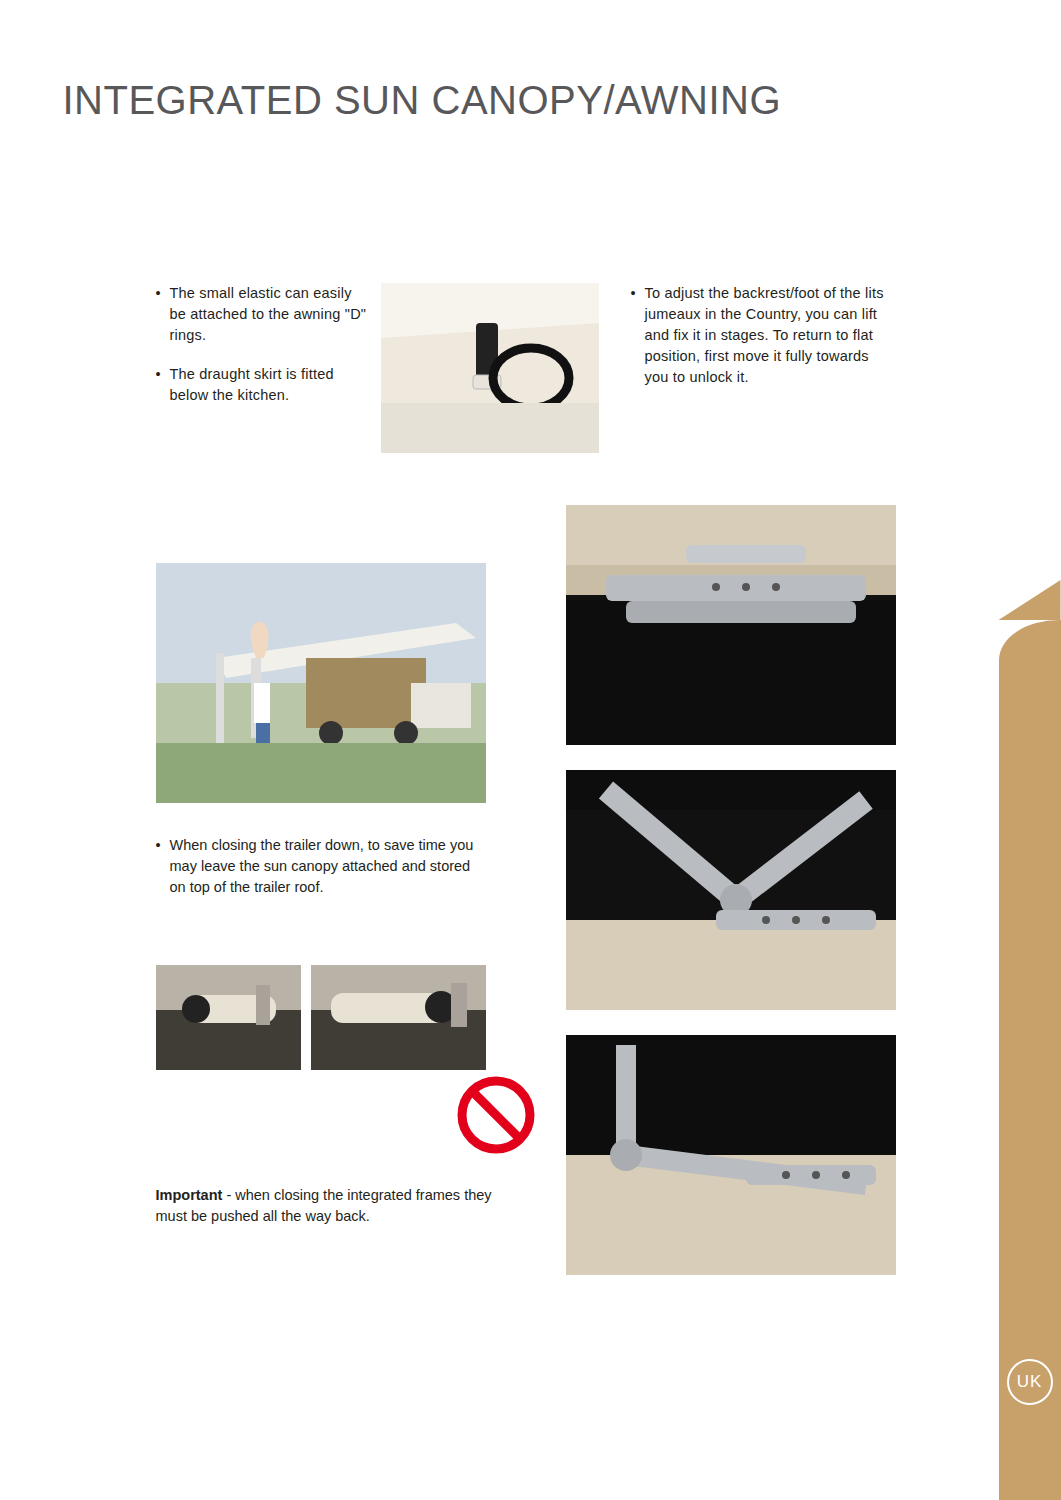INTEGRATED SUN CANOPY/AWNING
The small elastic can easily be attached to the awning "D" rings.
The draught skirt is fitted below the kitchen.
To adjust the backrest/foot of the lits jumeaux in the Country, you can lift and fix it in stages. To return to flat position, first move it fully towards you to unlock it.
When closing the trailer down, to save time you may leave the sun canopy attached and stored on top of the trailer roof.
Important - when closing the integrated frames they must be pushed all the way back.
Sun canopy / awning
UK
9